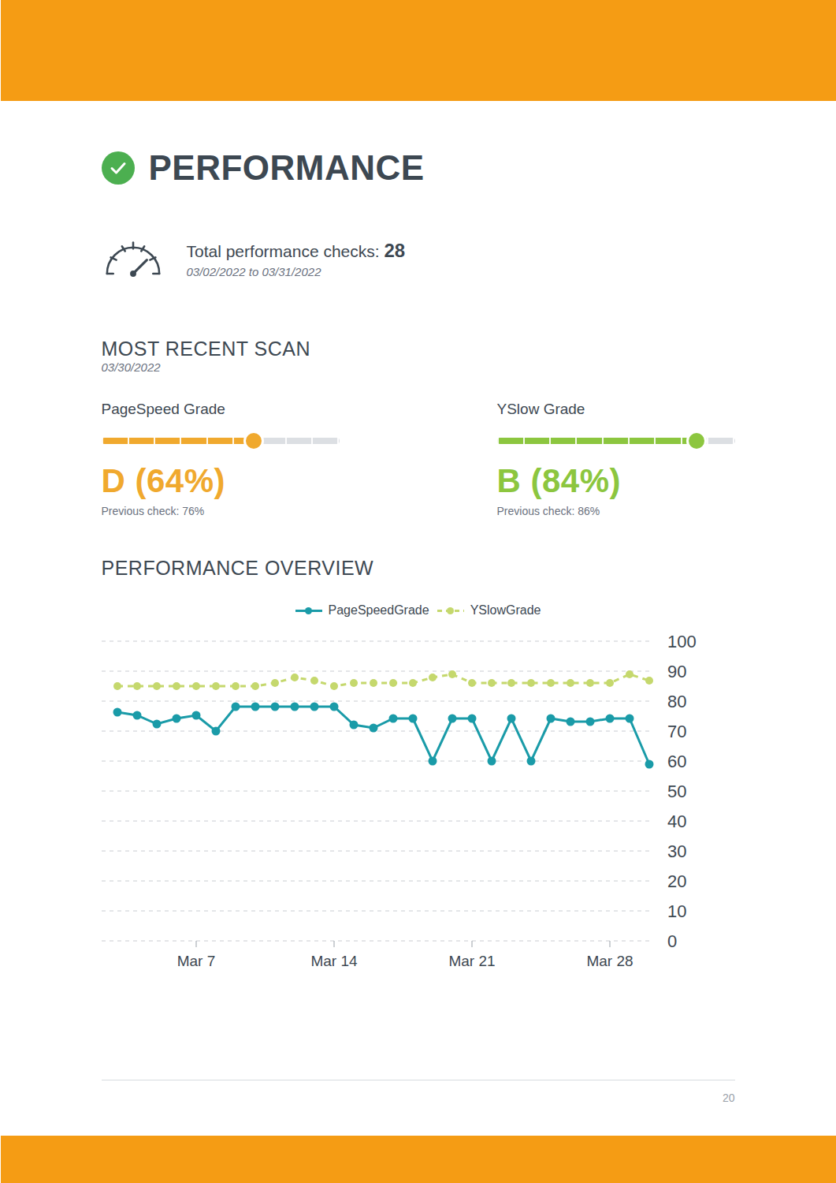PERFORMANCE
Total performance checks: 28
03/02/2022 to 03/31/2022
Most Recent Scan
03/30/2022
PageSpeed Grade
D (64%)
Previous check: 76%
YSlow Grade
B (84%)
Previous check: 86%
Performance Overview
PageSpeedGrade
YSlowGrade
100 90 80 70 60 50 40 30 20 10 0 Mar 7 Mar 14 Mar 21 Mar 28
20